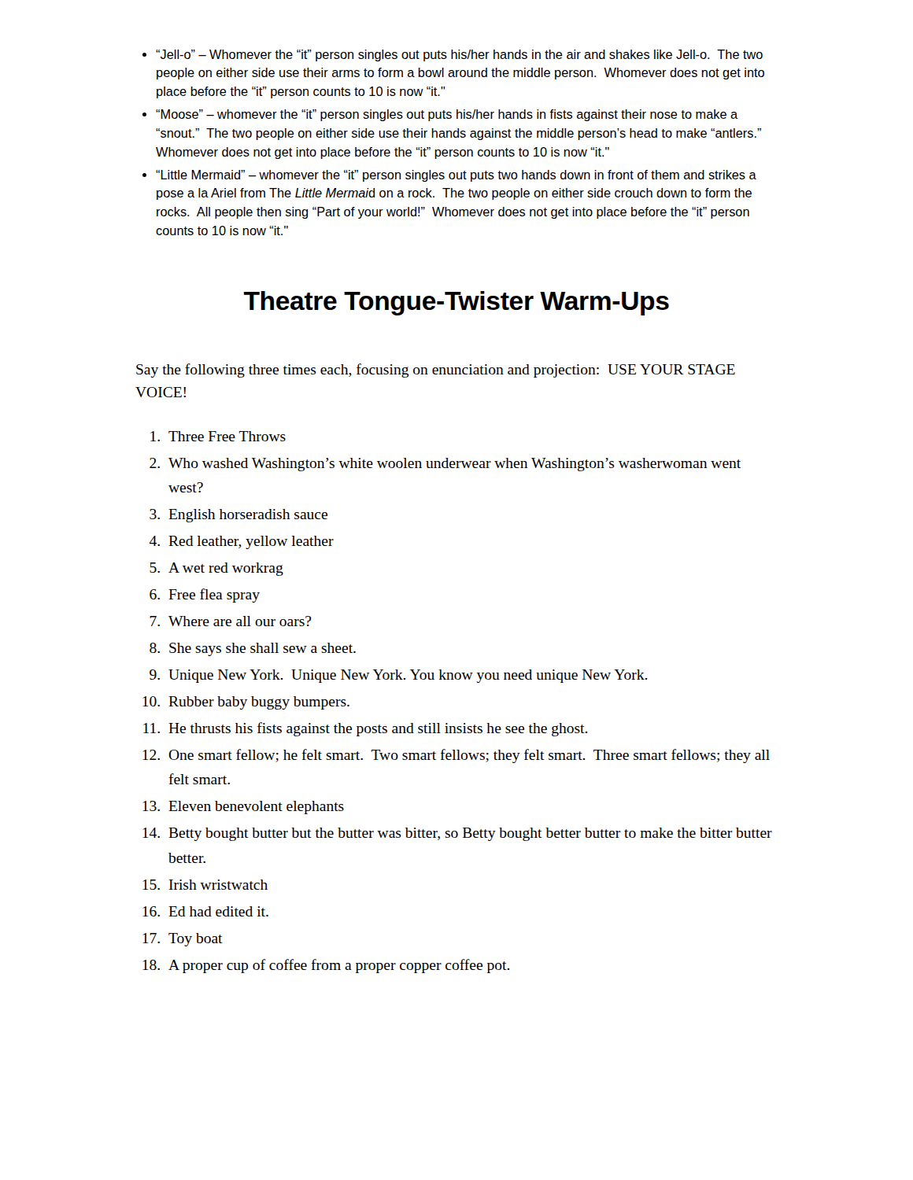“Jell-o” – Whomever the “it” person singles out puts his/her hands in the air and shakes like Jell-o. The two people on either side use their arms to form a bowl around the middle person. Whomever does not get into place before the “it” person counts to 10 is now “it."
“Moose” – whomever the “it” person singles out puts his/her hands in fists against their nose to make a “snout.” The two people on either side use their hands against the middle person’s head to make “antlers.” Whomever does not get into place before the “it” person counts to 10 is now “it."
“Little Mermaid” – whomever the “it” person singles out puts two hands down in front of them and strikes a pose a la Ariel from The Little Mermaid on a rock. The two people on either side crouch down to form the rocks. All people then sing “Part of your world!” Whomever does not get into place before the “it” person counts to 10 is now “it."
Theatre Tongue-Twister Warm-Ups
Say the following three times each, focusing on enunciation and projection: USE YOUR STAGE VOICE!
Three Free Throws
Who washed Washington’s white woolen underwear when Washington’s washerwoman went west?
English horseradish sauce
Red leather, yellow leather
A wet red workrag
Free flea spray
Where are all our oars?
She says she shall sew a sheet.
Unique New York. Unique New York. You know you need unique New York.
Rubber baby buggy bumpers.
He thrusts his fists against the posts and still insists he see the ghost.
One smart fellow; he felt smart. Two smart fellows; they felt smart. Three smart fellows; they all felt smart.
Eleven benevolent elephants
Betty bought butter but the butter was bitter, so Betty bought better butter to make the bitter butter better.
Irish wristwatch
Ed had edited it.
Toy boat
A proper cup of coffee from a proper copper coffee pot.